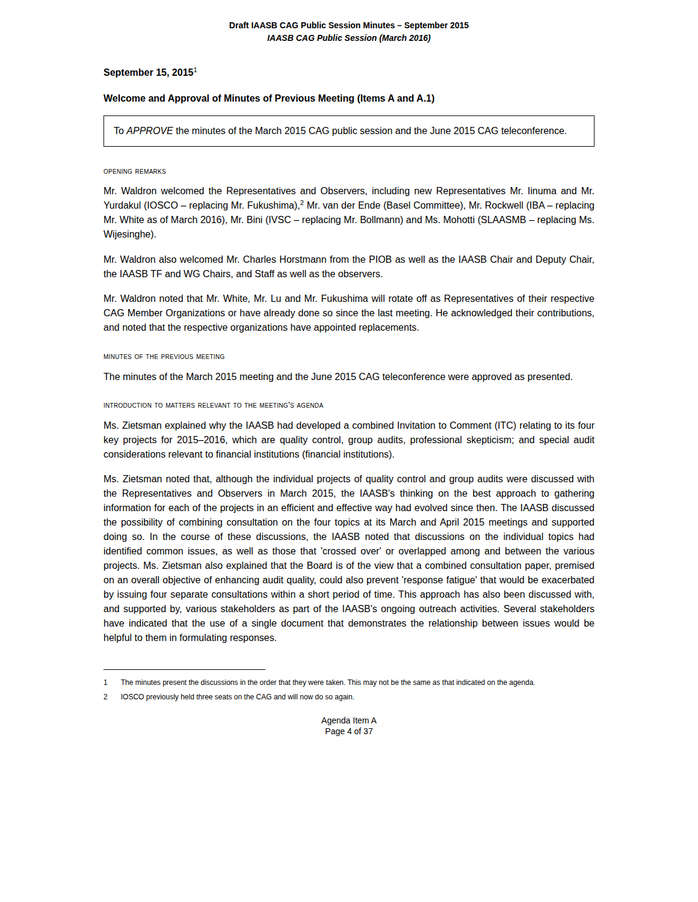Draft IAASB CAG Public Session Minutes – September 2015
IAASB CAG Public Session (March 2016)
September 15, 20151
Welcome and Approval of Minutes of Previous Meeting (Items A and A.1)
To APPROVE the minutes of the March 2015 CAG public session and the June 2015 CAG teleconference.
Opening Remarks
Mr. Waldron welcomed the Representatives and Observers, including new Representatives Mr. Iinuma and Mr. Yurdakul (IOSCO – replacing Mr. Fukushima),2 Mr. van der Ende (Basel Committee), Mr. Rockwell (IBA – replacing Mr. White as of March 2016), Mr. Bini (IVSC – replacing Mr. Bollmann) and Ms. Mohotti (SLAASMB – replacing Ms. Wijesinghe).
Mr. Waldron also welcomed Mr. Charles Horstmann from the PIOB as well as the IAASB Chair and Deputy Chair, the IAASB TF and WG Chairs, and Staff as well as the observers.
Mr. Waldron noted that Mr. White, Mr. Lu and Mr. Fukushima will rotate off as Representatives of their respective CAG Member Organizations or have already done so since the last meeting. He acknowledged their contributions, and noted that the respective organizations have appointed replacements.
Minutes of the Previous Meeting
The minutes of the March 2015 meeting and the June 2015 CAG teleconference were approved as presented.
Introduction to Matters Relevant to the Meeting's Agenda
Ms. Zietsman explained why the IAASB had developed a combined Invitation to Comment (ITC) relating to its four key projects for 2015–2016, which are quality control, group audits, professional skepticism; and special audit considerations relevant to financial institutions (financial institutions).
Ms. Zietsman noted that, although the individual projects of quality control and group audits were discussed with the Representatives and Observers in March 2015, the IAASB's thinking on the best approach to gathering information for each of the projects in an efficient and effective way had evolved since then. The IAASB discussed the possibility of combining consultation on the four topics at its March and April 2015 meetings and supported doing so. In the course of these discussions, the IAASB noted that discussions on the individual topics had identified common issues, as well as those that 'crossed over' or overlapped among and between the various projects. Ms. Zietsman also explained that the Board is of the view that a combined consultation paper, premised on an overall objective of enhancing audit quality, could also prevent 'response fatigue' that would be exacerbated by issuing four separate consultations within a short period of time. This approach has also been discussed with, and supported by, various stakeholders as part of the IAASB's ongoing outreach activities. Several stakeholders have indicated that the use of a single document that demonstrates the relationship between issues would be helpful to them in formulating responses.
1
The minutes present the discussions in the order that they were taken. This may not be the same as that indicated on the agenda.
2
IOSCO previously held three seats on the CAG and will now do so again.
Agenda Item A
Page 4 of 37